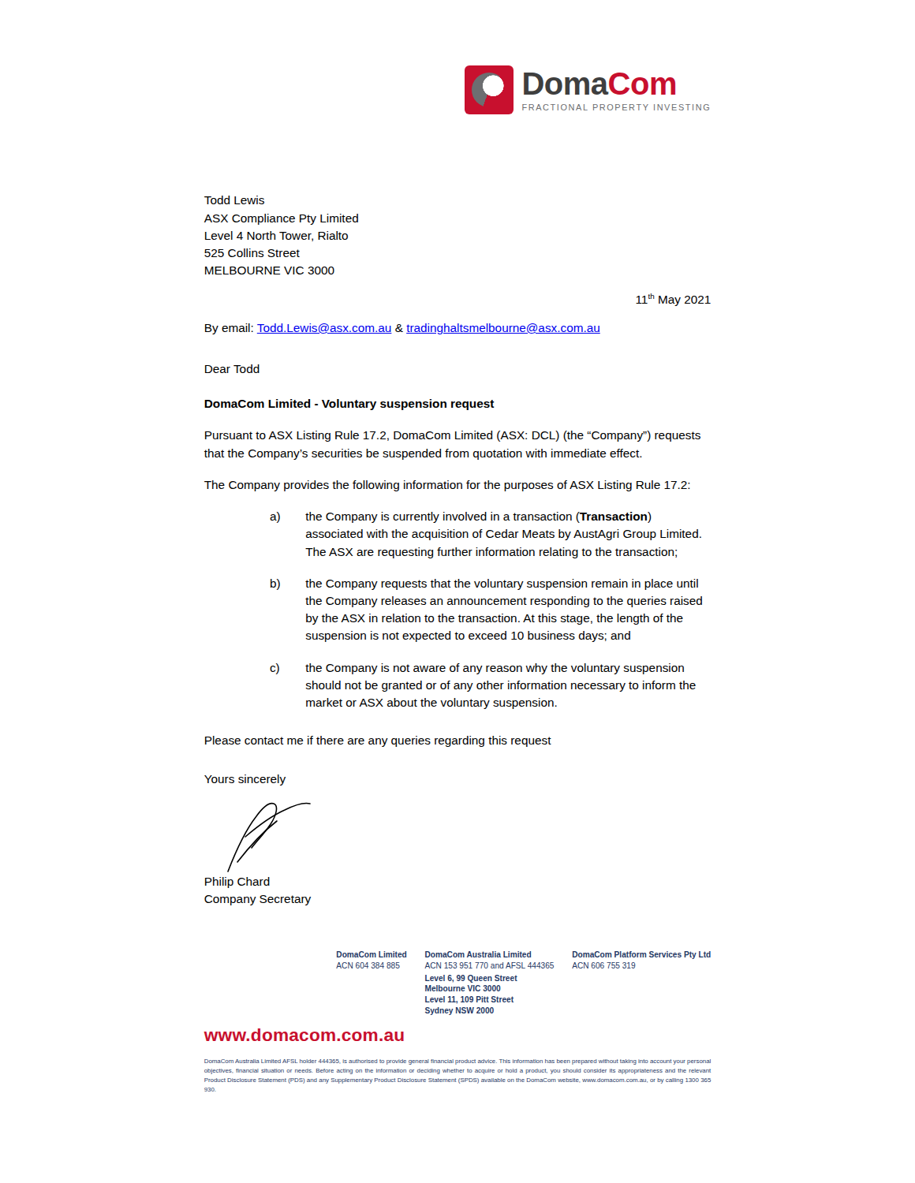DomaCom
Fractional Property Investing
Todd Lewis
ASX Compliance Pty Limited
Level 4 North Tower, Rialto
525 Collins Street
MELBOURNE VIC 3000
11th May 2021
By email: Todd.Lewis@asx.com.au & tradinghaltsmelbourne@asx.com.au
Dear Todd
DomaCom Limited - Voluntary suspension request
Pursuant to ASX Listing Rule 17.2, DomaCom Limited (ASX: DCL) (the “Company”) requests that the Company’s securities be suspended from quotation with immediate effect.
The Company provides the following information for the purposes of ASX Listing Rule 17.2:
the Company is currently involved in a transaction (Transaction) associated with the acquisition of Cedar Meats by AustAgri Group Limited. The ASX are requesting further information relating to the transaction;
the Company requests that the voluntary suspension remain in place until the Company releases an announcement responding to the queries raised by the ASX in relation to the transaction. At this stage, the length of the suspension is not expected to exceed 10 business days; and
the Company is not aware of any reason why the voluntary suspension should not be granted or of any other information necessary to inform the market or ASX about the voluntary suspension.
Please contact me if there are any queries regarding this request
Yours sincerely
Philip Chard
Company Secretary
DomaCom Limited
ACN 604 384 885
DomaCom Australia Limited
ACN 153 951 770 and AFSL 444365
Level 6, 99 Queen Street
Melbourne VIC 3000
Level 11, 109 Pitt Street
Sydney NSW 2000
DomaCom Platform Services Pty Ltd
ACN 606 755 319
www.domacom.com.au
DomaCom Australia Limited AFSL holder 444365, is authorised to provide general financial product advice. This information has been prepared without taking into account your personal objectives, financial situation or needs. Before acting on the information or deciding whether to acquire or hold a product, you should consider its appropriateness and the relevant Product Disclosure Statement (PDS) and any Supplementary Product Disclosure Statement (SPDS) available on the DomaCom website, www.domacom.com.au, or by calling 1300 365 930.